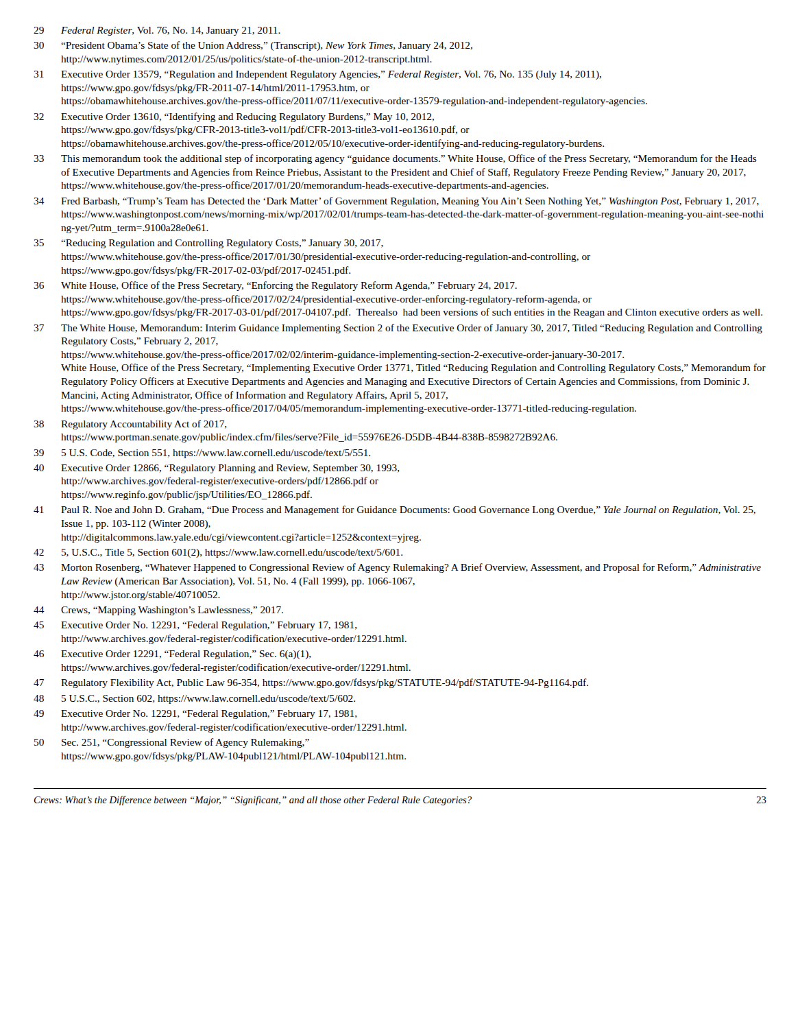29 Federal Register, Vol. 76, No. 14, January 21, 2011.
30“President Obama’s State of the Union Address,” (Transcript), New York Times, January 24, 2012,
http://www.nytimes.com/2012/01/25/us/politics/state-of-the-union-2012-transcript.html.
31 Executive Order 13579, “Regulation and Independent Regulatory Agencies,” Federal Register, Vol. 76, No. 135 (July 14, 2011),
https://www.gpo.gov/fdsys/pkg/FR-2011-07-14/html/2011-17953.htm, or
https://obamawhitehouse.archives.gov/the-press-office/2011/07/11/executive-order-13579-regulation-and-independent-regulatory-agencies.
32 Executive Order 13610, “Identifying and Reducing Regulatory Burdens,” May 10, 2012,
https://www.gpo.gov/fdsys/pkg/CFR-2013-title3-vol1/pdf/CFR-2013-title3-vol1-eo13610.pdf, or
https://obamawhitehouse.archives.gov/the-press-office/2012/05/10/executive-order-identifying-and-reducing-regulatory-burdens.
33 This memorandum took the additional step of incorporating agency “guidance documents.” White House, Office of the Press Secretary, “Memorandum for the Heads of Executive Departments and Agencies from Reince Priebus, Assistant to the President and Chief of Staff, Regulatory Freeze Pending Review,” January 20, 2017,
https://www.whitehouse.gov/the-press-office/2017/01/20/memorandum-heads-executive-departments-and-agencies.
34 Fred Barbash, “Trump’s Team has Detected the ‘Dark Matter’ of Government Regulation, Meaning You Ain’t Seen Nothing Yet,” Washington Post, February 1, 2017,
https://www.washingtonpost.com/news/morning-mix/wp/2017/02/01/trumps-team-has-detected-the-dark-matter-of-government-regulation-meaning-you-aint-see-nothing-yet/?utm_term=.9100a28e0e61.
35“Reducing Regulation and Controlling Regulatory Costs,” January 30, 2017,
https://www.whitehouse.gov/the-press-office/2017/01/30/presidential-executive-order-reducing-regulation-and-controlling, or
https://www.gpo.gov/fdsys/pkg/FR-2017-02-03/pdf/2017-02451.pdf.
36 White House, Office of the Press Secretary, “Enforcing the Regulatory Reform Agenda,” February 24, 2017.
https://www.whitehouse.gov/the-press-office/2017/02/24/presidential-executive-order-enforcing-regulatory-reform-agenda, or
https://www.gpo.gov/fdsys/pkg/FR-2017-03-01/pdf/2017-04107.pdf. Therealso had been versions of such entities in the Reagan and Clinton executive orders as well.
37 The White House, Memorandum: Interim Guidance Implementing Section 2 of the Executive Order of January 30, 2017, Titled “Reducing Regulation and Controlling Regulatory Costs,” February 2, 2017,
https://www.whitehouse.gov/the-press-office/2017/02/02/interim-guidance-implementing-section-2-executive-order-january-30-2017.
White House, Office of the Press Secretary, “Implementing Executive Order 13771, Titled “Reducing Regulation and Controlling Regulatory Costs,” Memorandum for Regulatory Policy Officers at Executive Departments and Agencies and Managing and Executive Directors of Certain Agencies and Commissions, from Dominic J. Mancini, Acting Administrator, Office of Information and Regulatory Affairs, April 5, 2017,
https://www.whitehouse.gov/the-press-office/2017/04/05/memorandum-implementing-executive-order-13771-titled-reducing-regulation.
38 Regulatory Accountability Act of 2017,
https://www.portman.senate.gov/public/index.cfm/files/serve?File_id=55976E26-D5DB-4B44-838B-8598272B92A6.
395 U.S. Code, Section 551, https://www.law.cornell.edu/uscode/text/5/551.
40 Executive Order 12866, “Regulatory Planning and Review, September 30, 1993,
http://www.archives.gov/federal-register/executive-orders/pdf/12866.pdf or
https://www.reginfo.gov/public/jsp/Utilities/EO_12866.pdf.
41 Paul R. Noe and John D. Graham, “Due Process and Management for Guidance Documents: Good Governance Long Overdue,” Yale Journal on Regulation, Vol. 25, Issue 1, pp. 103-112 (Winter 2008),
http://digitalcommons.law.yale.edu/cgi/viewcontent.cgi?article=1252&context=yjreg.
425, U.S.C., Title 5, Section 601(2), https://www.law.cornell.edu/uscode/text/5/601.
43 Morton Rosenberg, “Whatever Happened to Congressional Review of Agency Rulemaking? A Brief Overview, Assessment, and Proposal for Reform,” Administrative Law Review (American Bar Association), Vol. 51, No. 4 (Fall 1999), pp. 1066-1067,
http://www.jstor.org/stable/40710052.
44 Crews, “Mapping Washington’s Lawlessness,” 2017.
45 Executive Order No. 12291, “Federal Regulation,” February 17, 1981,
http://www.archives.gov/federal-register/codification/executive-order/12291.html.
46 Executive Order 12291, “Federal Regulation,” Sec. 6(a)(1),
https://www.archives.gov/federal-register/codification/executive-order/12291.html.
47 Regulatory Flexibility Act, Public Law 96-354, https://www.gpo.gov/fdsys/pkg/STATUTE-94/pdf/STATUTE-94-Pg1164.pdf.
485 U.S.C., Section 602, https://www.law.cornell.edu/uscode/text/5/602.
49 Executive Order No. 12291, “Federal Regulation,” February 17, 1981,
http://www.archives.gov/federal-register/codification/executive-order/12291.html.
50 Sec. 251, “Congressional Review of Agency Rulemaking,”
https://www.gpo.gov/fdsys/pkg/PLAW-104publ121/html/PLAW-104publ121.htm.
Crews: What’s the Difference between “Major,” “Significant,” and all those other Federal Rule Categories? 23